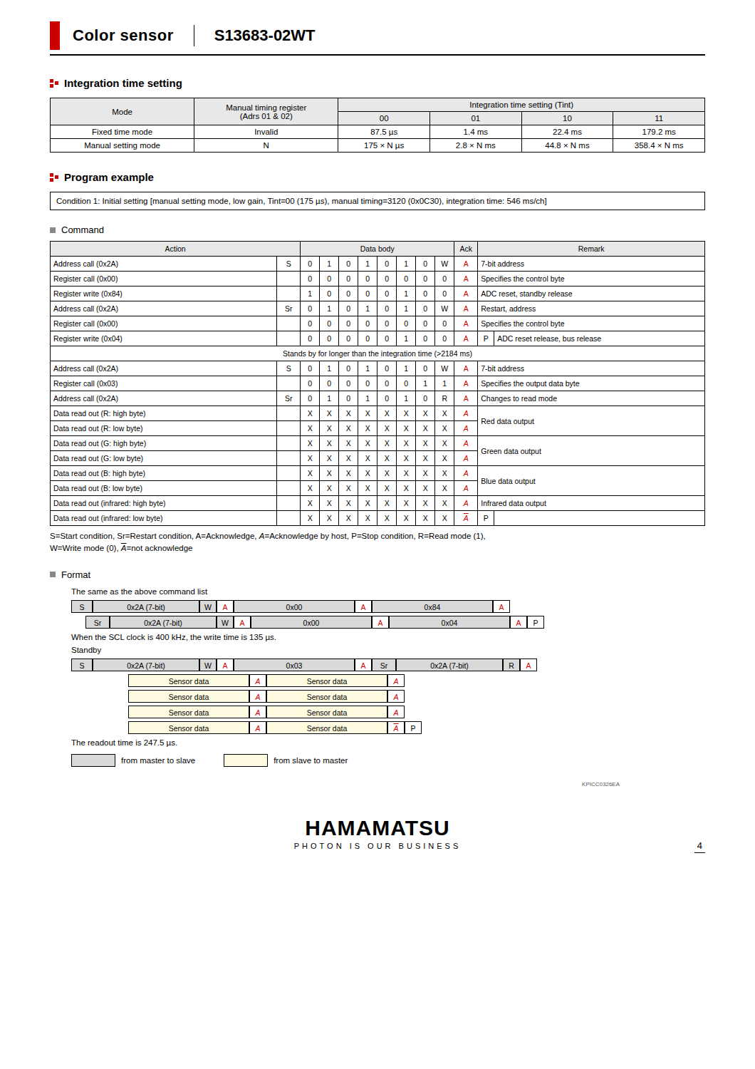Color sensor
S13683-02WT
Integration time setting
| Mode | Manual timing register (Adrs 01 & 02) | Integration time setting (Tint) |
| --- | --- | --- |
| 00 | 01 | 10 | 11 |
| Fixed time mode | Invalid | 87.5 µs | 1.4 ms | 22.4 ms | 179.2 ms |
| Manual setting mode | N | 175 × N µs | 2.8 × N ms | 44.8 × N ms | 358.4 × N ms |
Program example
Condition 1: Initial setting [manual setting mode, low gain, Tint=00 (175 µs), manual timing=3120 (0x0C30), integration time: 546 ms/ch]
Command
| Action | Data body | Ack | Remark |
| --- | --- | --- | --- |
| Address call (0x2A) | S | 0 | 1 | 0 | 1 | 0 | 1 | 0 | W | A | 7-bit address |
| Register call (0x00) | | 0 | 0 | 0 | 0 | 0 | 0 | 0 | 0 | A | Specifies the control byte |
| Register write (0x84) | | 1 | 0 | 0 | 0 | 0 | 1 | 0 | 0 | A | ADC reset, standby release |
| Address call (0x2A) | Sr | 0 | 1 | 0 | 1 | 0 | 1 | 0 | W | A | Restart, address |
| Register call (0x00) | | 0 | 0 | 0 | 0 | 0 | 0 | 0 | 0 | A | Specifies the control byte |
| Register write (0x04) | | 0 | 0 | 0 | 0 | 0 | 1 | 0 | 0 | A | P | ADC reset release, bus release |
| Stands by for longer than the integration time (>2184 ms) |
| Address call (0x2A) | S | 0 | 1 | 0 | 1 | 0 | 1 | 0 | W | A | 7-bit address |
| Register call (0x03) | | 0 | 0 | 0 | 0 | 0 | 0 | 1 | 1 | A | Specifies the output data byte |
| Address call (0x2A) | Sr | 0 | 1 | 0 | 1 | 0 | 1 | 0 | R | A | Changes to read mode |
| Data read out (R: high byte) | | X | X | X | X | X | X | X | X | A | Red data output |
| Data read out (R: low byte) | | X | X | X | X | X | X | X | X | A |
| Data read out (G: high byte) | | X | X | X | X | X | X | X | X | A | Green data output |
| Data read out (G: low byte) | | X | X | X | X | X | X | X | X | A |
| Data read out (B: high byte) | | X | X | X | X | X | X | X | X | A | Blue data output |
| Data read out (B: low byte) | | X | X | X | X | X | X | X | X | A |
| Data read out (infrared: high byte) | | X | X | X | X | X | X | X | X | A | Infrared data output |
| Data read out (infrared: low byte) | | X | X | X | X | X | X | X | X | A | P | |
S=Start condition, Sr=Restart condition, A=Acknowledge, A=Acknowledge by host, P=Stop condition, R=Read mode (1),
W=Write mode (0), A=not acknowledge
Format
The same as the above command list
S
0x2A (7-bit)
W
A
0x00
A
0x84
A
Sr
0x2A (7-bit)
W
A
0x00
A
0x04
A
P
When the SCL clock is 400 kHz, the write time is 135 µs.
Standby
S
0x2A (7-bit)
W
A
0x03
A
Sr
0x2A (7-bit)
R
A
Sensor data
A
Sensor data
A
Sensor data
A
Sensor data
A
Sensor data
A
Sensor data
A
Sensor data
A
Sensor data
A
P
The readout time is 247.5 µs.
from master to slave
from slave to master
KPICC0326EA
HAMAMATSU
PHOTON IS OUR BUSINESS
4